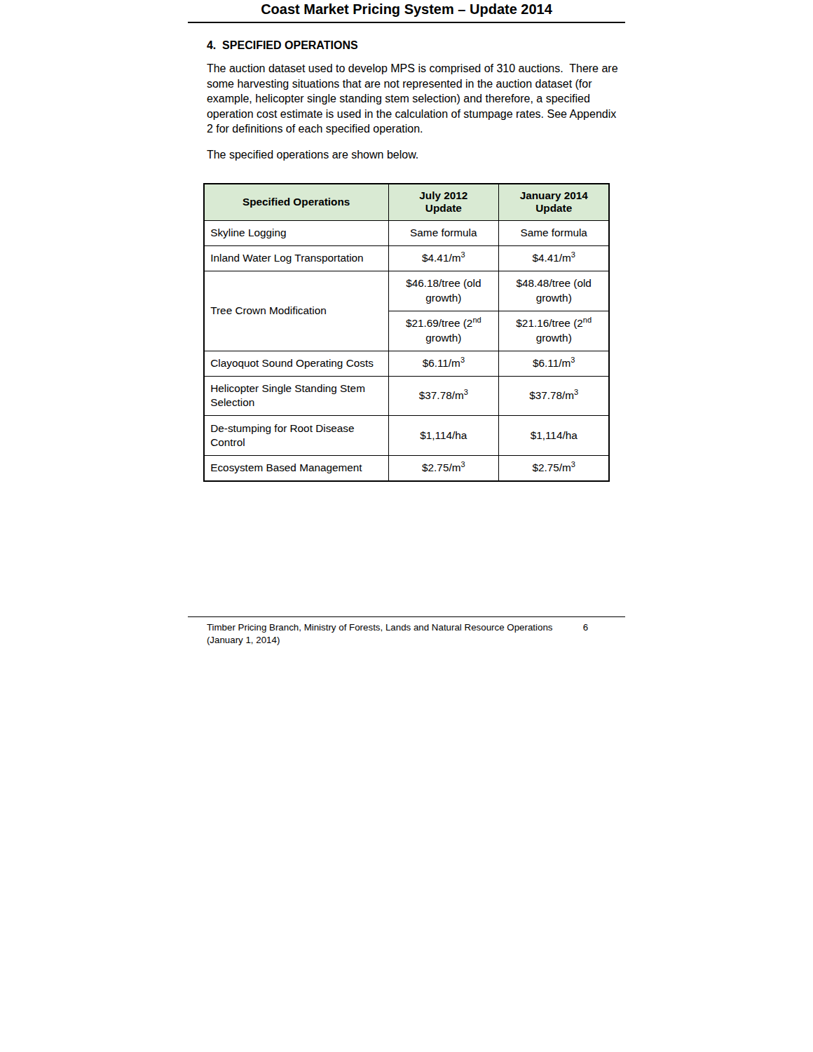Coast Market Pricing System – Update 2014
4. SPECIFIED OPERATIONS
The auction dataset used to develop MPS is comprised of 310 auctions. There are some harvesting situations that are not represented in the auction dataset (for example, helicopter single standing stem selection) and therefore, a specified operation cost estimate is used in the calculation of stumpage rates. See Appendix 2 for definitions of each specified operation.
The specified operations are shown below.
| Specified Operations | July 2012 Update | January 2014 Update |
| --- | --- | --- |
| Skyline Logging | Same formula | Same formula |
| Inland Water Log Transportation | $4.41/m 3 | $4.41/m 3 |
| Tree Crown Modification | $46.18/tree (old growth) | $48.48/tree (old growth) |
| $21.69/tree (2 nd growth) | $21.16/tree (2 nd growth) |
| Clayoquot Sound Operating Costs | $6.11/m 3 | $6.11/m 3 |
| Helicopter Single Standing Stem Selection | $37.78/m 3 | $37.78/m 3 |
| De-stumping for Root Disease Control | $1,114/ha | $1,114/ha |
| Ecosystem Based Management | $2.75/m 3 | $2.75/m 3 |
Timber Pricing Branch, Ministry of Forests, Lands and Natural Resource Operations (January 1, 2014) 6